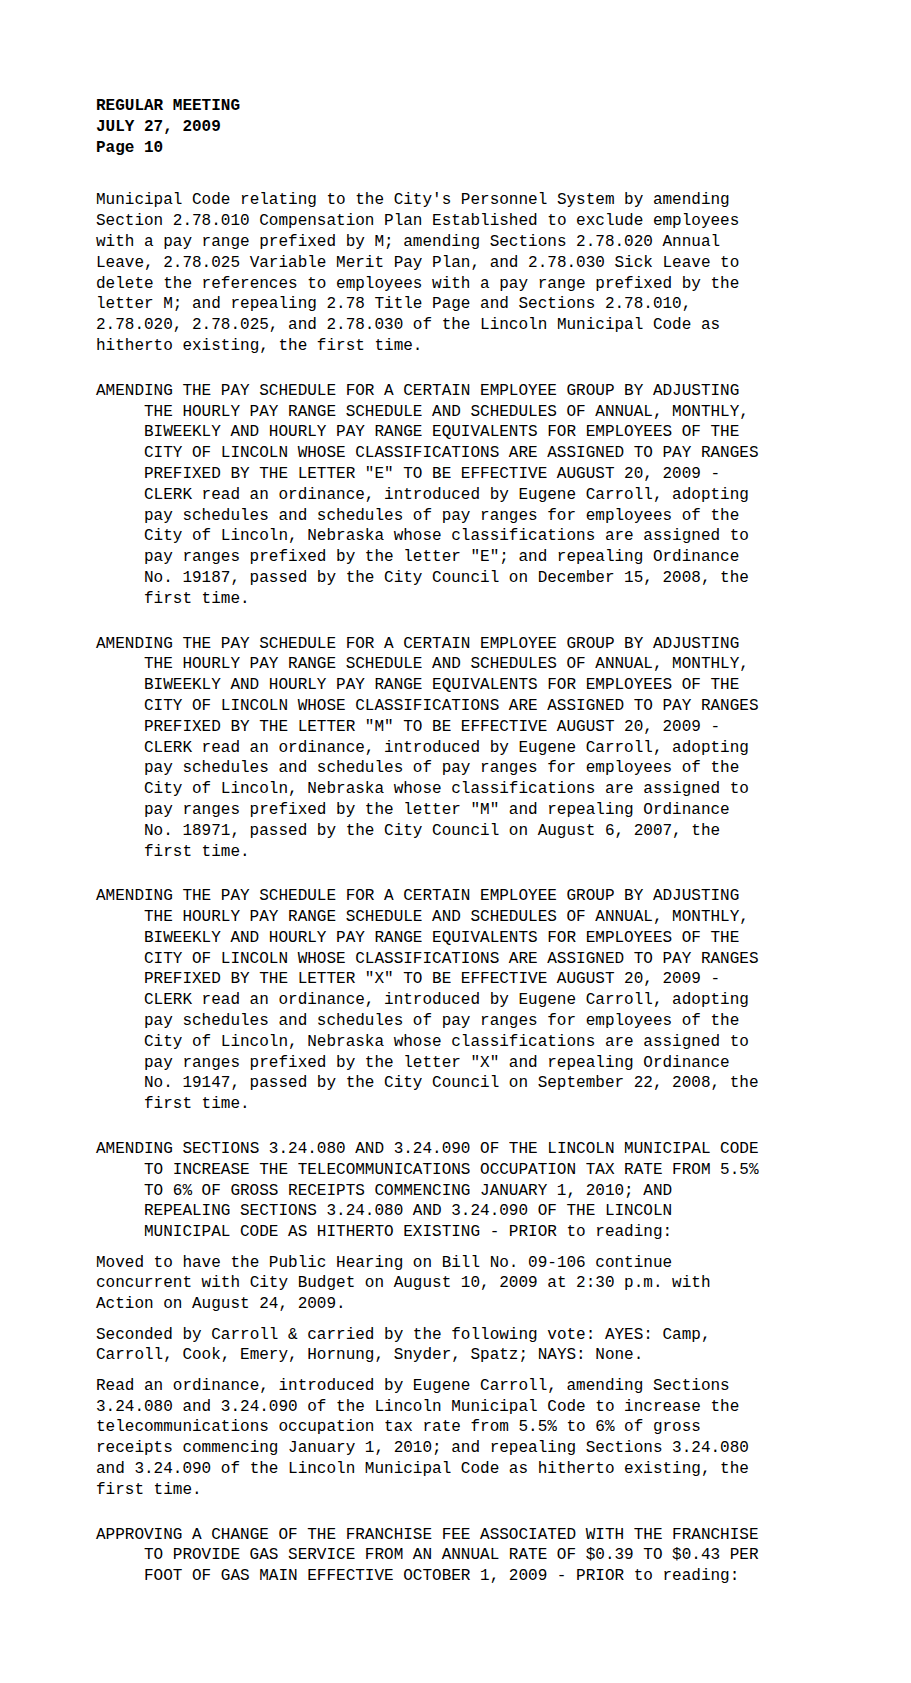REGULAR MEETING
JULY 27, 2009
Page 10
Municipal Code relating to the City's Personnel System by amending Section 2.78.010 Compensation Plan Established to exclude employees with a pay range prefixed by M; amending Sections 2.78.020 Annual Leave, 2.78.025 Variable Merit Pay Plan, and 2.78.030 Sick Leave to delete the references to employees with a pay range prefixed by the letter M; and repealing 2.78 Title Page and Sections 2.78.010, 2.78.020, 2.78.025, and 2.78.030 of the Lincoln Municipal Code as hitherto existing, the first time.
AMENDING THE PAY SCHEDULE FOR A CERTAIN EMPLOYEE GROUP BY ADJUSTING THE HOURLY PAY RANGE SCHEDULE AND SCHEDULES OF ANNUAL, MONTHLY, BIWEEKLY AND HOURLY PAY RANGE EQUIVALENTS FOR EMPLOYEES OF THE CITY OF LINCOLN WHOSE CLASSIFICATIONS ARE ASSIGNED TO PAY RANGES PREFIXED BY THE LETTER "E" TO BE EFFECTIVE AUGUST 20, 2009 - CLERK read an ordinance, introduced by Eugene Carroll, adopting pay schedules and schedules of pay ranges for employees of the City of Lincoln, Nebraska whose classifications are assigned to pay ranges prefixed by the letter "E"; and repealing Ordinance No. 19187, passed by the City Council on December 15, 2008, the first time.
AMENDING THE PAY SCHEDULE FOR A CERTAIN EMPLOYEE GROUP BY ADJUSTING THE HOURLY PAY RANGE SCHEDULE AND SCHEDULES OF ANNUAL, MONTHLY, BIWEEKLY AND HOURLY PAY RANGE EQUIVALENTS FOR EMPLOYEES OF THE CITY OF LINCOLN WHOSE CLASSIFICATIONS ARE ASSIGNED TO PAY RANGES PREFIXED BY THE LETTER "M" TO BE EFFECTIVE AUGUST 20, 2009 - CLERK read an ordinance, introduced by Eugene Carroll, adopting pay schedules and schedules of pay ranges for employees of the City of Lincoln, Nebraska whose classifications are assigned to pay ranges prefixed by the letter "M" and repealing Ordinance No. 18971, passed by the City Council on August 6, 2007, the first time.
AMENDING THE PAY SCHEDULE FOR A CERTAIN EMPLOYEE GROUP BY ADJUSTING THE HOURLY PAY RANGE SCHEDULE AND SCHEDULES OF ANNUAL, MONTHLY, BIWEEKLY AND HOURLY PAY RANGE EQUIVALENTS FOR EMPLOYEES OF THE CITY OF LINCOLN WHOSE CLASSIFICATIONS ARE ASSIGNED TO PAY RANGES PREFIXED BY THE LETTER "X" TO BE EFFECTIVE AUGUST 20, 2009 - CLERK read an ordinance, introduced by Eugene Carroll, adopting pay schedules and schedules of pay ranges for employees of the City of Lincoln, Nebraska whose classifications are assigned to pay ranges prefixed by the letter "X" and repealing Ordinance No. 19147, passed by the City Council on September 22, 2008, the first time.
AMENDING SECTIONS 3.24.080 AND 3.24.090 OF THE LINCOLN MUNICIPAL CODE TO INCREASE THE TELECOMMUNICATIONS OCCUPATION TAX RATE FROM 5.5% TO 6% OF GROSS RECEIPTS COMMENCING JANUARY 1, 2010; AND REPEALING SECTIONS 3.24.080 AND 3.24.090 OF THE LINCOLN MUNICIPAL CODE AS HITHERTO EXISTING - PRIOR to reading:
COOKMoved to have the Public Hearing on Bill No. 09-106 continue concurrent with City Budget on August 10, 2009 at 2:30 p.m. with Action on August 24, 2009.
Seconded by Carroll & carried by the following vote: AYES: Camp, Carroll, Cook, Emery, Hornung, Snyder, Spatz; NAYS: None.
CLERKRead an ordinance, introduced by Eugene Carroll, amending Sections 3.24.080 and 3.24.090 of the Lincoln Municipal Code to increase the telecommunications occupation tax rate from 5.5% to 6% of gross receipts commencing January 1, 2010; and repealing Sections 3.24.080 and 3.24.090 of the Lincoln Municipal Code as hitherto existing, the first time.
APPROVING A CHANGE OF THE FRANCHISE FEE ASSOCIATED WITH THE FRANCHISE TO PROVIDE GAS SERVICE FROM AN ANNUAL RATE OF $0.39 TO $0.43 PER FOOT OF GAS MAIN EFFECTIVE OCTOBER 1, 2009 - PRIOR to reading: